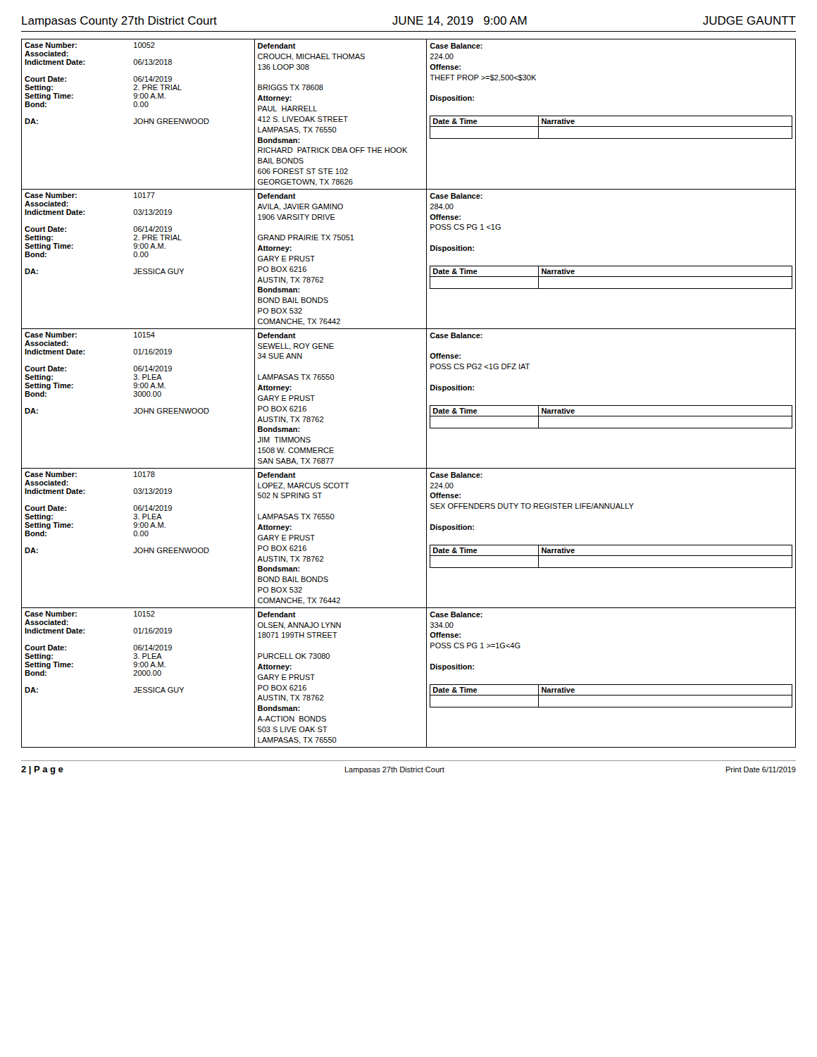Lampasas County 27th District Court
JUNE 14, 2019 9:00 AM
JUDGE GAUNTT
| / Case Number: / 10052 / / Associated: / / / Indictment Date: / 06/13/2018 / / Court Date: / 06/14/2019 / / Setting: / 2. PRE TRIAL / / Setting Time: / 9:00 A.M. / / Bond: / 0.00 / / DA: / JOHN GREENWOOD / | Defendant CROUCH, MICHAEL THOMAS 136 LOOP 308 BRIGGS TX 78608 Attorney: PAUL HARRELL 412 S. LIVEOAK STREET LAMPASAS, TX 76550 Bondsman: RICHARD PATRICK DBA OFF THE HOOK BAIL BONDS 606 FOREST ST STE 102 GEORGETOWN, TX 78626 | Case Balance: 224.00 Offense: THEFT PROP >=$2,500<$30K Disposition: / Date & Time / Narrative / / --- / --- / |
| / Case Number: / 10177 / / Associated: / / / Indictment Date: / 03/13/2019 / / Court Date: / 06/14/2019 / / Setting: / 2. PRE TRIAL / / Setting Time: / 9:00 A.M. / / Bond: / 0.00 / / DA: / JESSICA GUY / | Defendant AVILA, JAVIER GAMINO 1906 VARSITY DRIVE GRAND PRAIRIE TX 75051 Attorney: GARY E PRUST PO BOX 6216 AUSTIN, TX 78762 Bondsman: BOND BAIL BONDS PO BOX 532 COMANCHE, TX 76442 | Case Balance: 284.00 Offense: POSS CS PG 1 <1G Disposition: / Date & Time / Narrative / / --- / --- / |
| / Case Number: / 10154 / / Associated: / / / Indictment Date: / 01/16/2019 / / Court Date: / 06/14/2019 / / Setting: / 3. PLEA / / Setting Time: / 9:00 A.M. / / Bond: / 3000.00 / / DA: / JOHN GREENWOOD / | Defendant SEWELL, ROY GENE 34 SUE ANN LAMPASAS TX 76550 Attorney: GARY E PRUST PO BOX 6216 AUSTIN, TX 78762 Bondsman: JIM TIMMONS 1508 W. COMMERCE SAN SABA, TX 76877 | Case Balance: Offense: POSS CS PG2 <1G DFZ IAT Disposition: / Date & Time / Narrative / / --- / --- / |
| / Case Number: / 10178 / / Associated: / / / Indictment Date: / 03/13/2019 / / Court Date: / 06/14/2019 / / Setting: / 3. PLEA / / Setting Time: / 9:00 A.M. / / Bond: / 0.00 / / DA: / JOHN GREENWOOD / | Defendant LOPEZ, MARCUS SCOTT 502 N SPRING ST LAMPASAS TX 76550 Attorney: GARY E PRUST PO BOX 6216 AUSTIN, TX 78762 Bondsman: BOND BAIL BONDS PO BOX 532 COMANCHE, TX 76442 | Case Balance: 224.00 Offense: SEX OFFENDERS DUTY TO REGISTER LIFE/ANNUALLY Disposition: / Date & Time / Narrative / / --- / --- / |
| / Case Number: / 10152 / / Associated: / / / Indictment Date: / 01/16/2019 / / Court Date: / 06/14/2019 / / Setting: / 3. PLEA / / Setting Time: / 9:00 A.M. / / Bond: / 2000.00 / / DA: / JESSICA GUY / | Defendant OLSEN, ANNAJO LYNN 18071 199TH STREET PURCELL OK 73080 Attorney: GARY E PRUST PO BOX 6216 AUSTIN, TX 78762 Bondsman: A-ACTION BONDS 503 S LIVE OAK ST LAMPASAS, TX 76550 | Case Balance: 334.00 Offense: POSS CS PG 1 >=1G<4G Disposition: / Date & Time / Narrative / / --- / --- / |
2 | P a g e
Lampasas 27th District Court
Print Date 6/11/2019